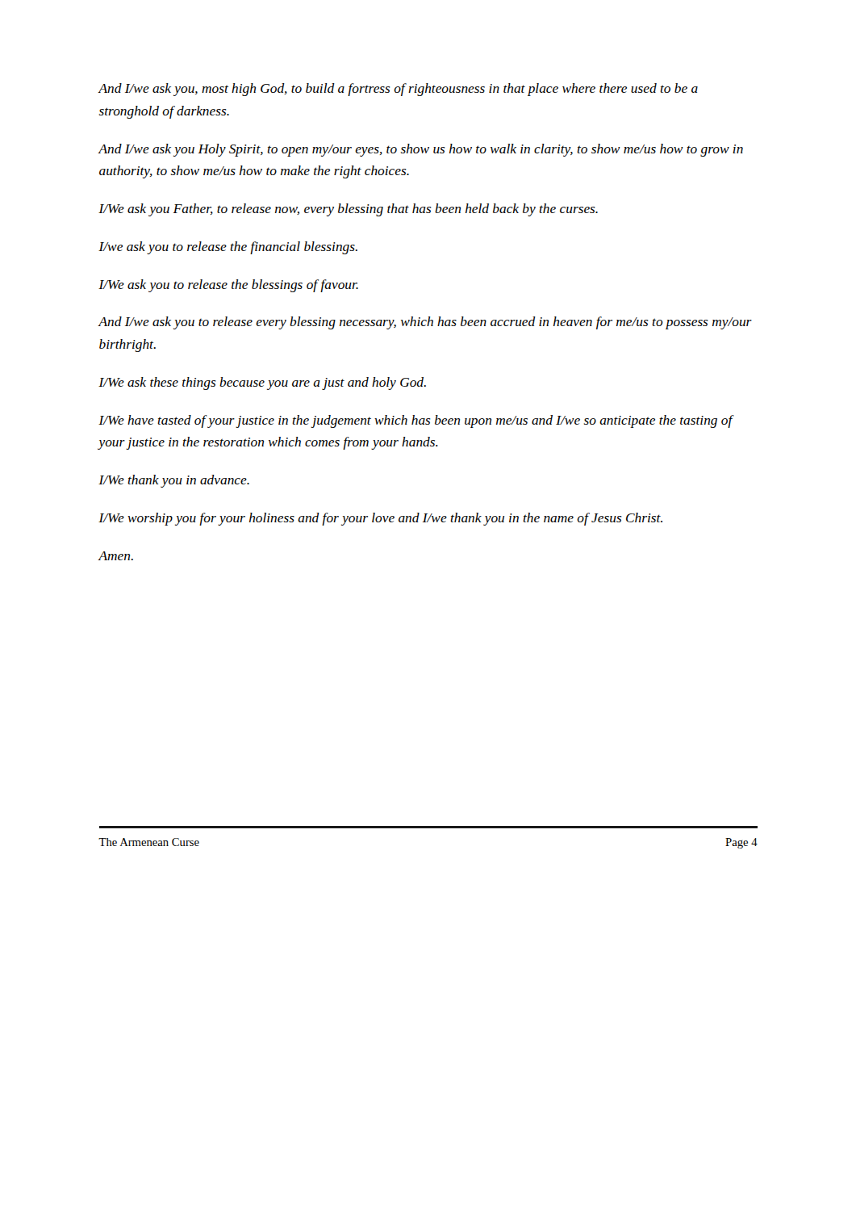And I/we ask you, most high God, to build a fortress of righteousness in that place where there used to be a stronghold of darkness.
And I/we ask you Holy Spirit, to open my/our eyes, to show us how to walk in clarity, to show me/us how to grow in authority, to show me/us how to make the right choices.
I/We ask you Father, to release now, every blessing that has been held back by the curses.
I/we ask you to release the financial blessings.
I/We ask you to release the blessings of favour.
And I/we ask you to release every blessing necessary, which has been accrued in heaven for me/us to possess my/our birthright.
I/We ask these things because you are a just and holy God.
I/We have tasted of your justice in the judgement which has been upon me/us and I/we so anticipate the tasting of your justice in the restoration which comes from your hands.
I/We thank you in advance.
I/We worship you for your holiness and for your love and I/we thank you in the name of Jesus Christ.
Amen.
The Armenean Curse Page 4